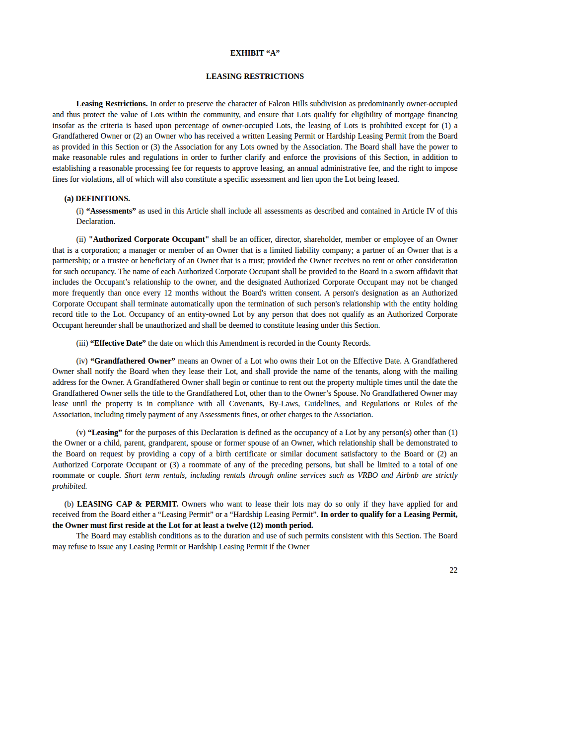EXHIBIT “A”
LEASING RESTRICTIONS
Leasing Restrictions. In order to preserve the character of Falcon Hills subdivision as predominantly owner-occupied and thus protect the value of Lots within the community, and ensure that Lots qualify for eligibility of mortgage financing insofar as the criteria is based upon percentage of owner-occupied Lots, the leasing of Lots is prohibited except for (1) a Grandfathered Owner or (2) an Owner who has received a written Leasing Permit or Hardship Leasing Permit from the Board as provided in this Section or (3) the Association for any Lots owned by the Association. The Board shall have the power to make reasonable rules and regulations in order to further clarify and enforce the provisions of this Section, in addition to establishing a reasonable processing fee for requests to approve leasing, an annual administrative fee, and the right to impose fines for violations, all of which will also constitute a specific assessment and lien upon the Lot being leased.
(a) DEFINITIONS.
(i) “Assessments” as used in this Article shall include all assessments as described and contained in Article IV of this Declaration.
(ii) "Authorized Corporate Occupant" shall be an officer, director, shareholder, member or employee of an Owner that is a corporation; a manager or member of an Owner that is a limited liability company; a partner of an Owner that is a partnership; or a trustee or beneficiary of an Owner that is a trust; provided the Owner receives no rent or other consideration for such occupancy. The name of each Authorized Corporate Occupant shall be provided to the Board in a sworn affidavit that includes the Occupant’s relationship to the owner, and the designated Authorized Corporate Occupant may not be changed more frequently than once every 12 months without the Board's written consent. A person's designation as an Authorized Corporate Occupant shall terminate automatically upon the termination of such person's relationship with the entity holding record title to the Lot. Occupancy of an entity-owned Lot by any person that does not qualify as an Authorized Corporate Occupant hereunder shall be unauthorized and shall be deemed to constitute leasing under this Section.
(iii) “Effective Date” the date on which this Amendment is recorded in the County Records.
(iv) “Grandfathered Owner” means an Owner of a Lot who owns their Lot on the Effective Date. A Grandfathered Owner shall notify the Board when they lease their Lot, and shall provide the name of the tenants, along with the mailing address for the Owner. A Grandfathered Owner shall begin or continue to rent out the property multiple times until the date the Grandfathered Owner sells the title to the Grandfathered Lot, other than to the Owner’s Spouse. No Grandfathered Owner may lease until the property is in compliance with all Covenants, By-Laws, Guidelines, and Regulations or Rules of the Association, including timely payment of any Assessments fines, or other charges to the Association.
(v) “Leasing” for the purposes of this Declaration is defined as the occupancy of a Lot by any person(s) other than (1) the Owner or a child, parent, grandparent, spouse or former spouse of an Owner, which relationship shall be demonstrated to the Board on request by providing a copy of a birth certificate or similar document satisfactory to the Board or (2) an Authorized Corporate Occupant or (3) a roommate of any of the preceding persons, but shall be limited to a total of one roommate or couple. Short term rentals, including rentals through online services such as VRBO and Airbnb are strictly prohibited.
(b) LEASING CAP & PERMIT. Owners who want to lease their lots may do so only if they have applied for and received from the Board either a “Leasing Permit” or a “Hardship Leasing Permit”. In order to qualify for a Leasing Permit, the Owner must first reside at the Lot for at least a twelve (12) month period.
The Board may establish conditions as to the duration and use of such permits consistent with this Section. The Board may refuse to issue any Leasing Permit or Hardship Leasing Permit if the Owner
22